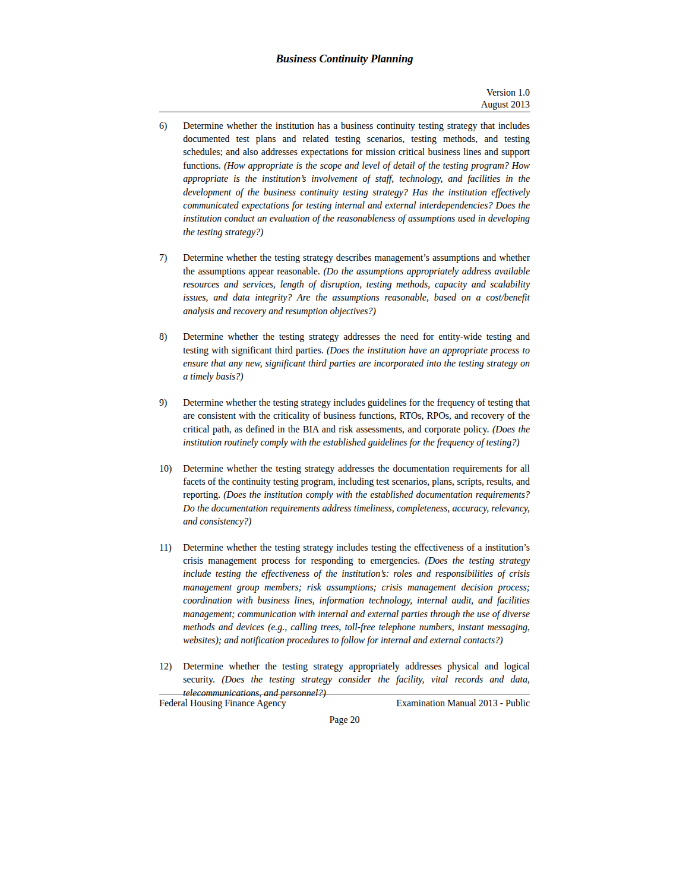Business Continuity Planning
Version 1.0
August 2013
6) Determine whether the institution has a business continuity testing strategy that includes documented test plans and related testing scenarios, testing methods, and testing schedules; and also addresses expectations for mission critical business lines and support functions. (How appropriate is the scope and level of detail of the testing program? How appropriate is the institution’s involvement of staff, technology, and facilities in the development of the business continuity testing strategy? Has the institution effectively communicated expectations for testing internal and external interdependencies? Does the institution conduct an evaluation of the reasonableness of assumptions used in developing the testing strategy?)
7) Determine whether the testing strategy describes management’s assumptions and whether the assumptions appear reasonable. (Do the assumptions appropriately address available resources and services, length of disruption, testing methods, capacity and scalability issues, and data integrity? Are the assumptions reasonable, based on a cost/benefit analysis and recovery and resumption objectives?)
8) Determine whether the testing strategy addresses the need for entity-wide testing and testing with significant third parties. (Does the institution have an appropriate process to ensure that any new, significant third parties are incorporated into the testing strategy on a timely basis?)
9) Determine whether the testing strategy includes guidelines for the frequency of testing that are consistent with the criticality of business functions, RTOs, RPOs, and recovery of the critical path, as defined in the BIA and risk assessments, and corporate policy. (Does the institution routinely comply with the established guidelines for the frequency of testing?)
10) Determine whether the testing strategy addresses the documentation requirements for all facets of the continuity testing program, including test scenarios, plans, scripts, results, and reporting. (Does the institution comply with the established documentation requirements? Do the documentation requirements address timeliness, completeness, accuracy, relevancy, and consistency?)
11) Determine whether the testing strategy includes testing the effectiveness of a institution’s crisis management process for responding to emergencies. (Does the testing strategy include testing the effectiveness of the institution’s: roles and responsibilities of crisis management group members; risk assumptions; crisis management decision process; coordination with business lines, information technology, internal audit, and facilities management; communication with internal and external parties through the use of diverse methods and devices (e.g., calling trees, toll-free telephone numbers, instant messaging, websites); and notification procedures to follow for internal and external contacts?)
12) Determine whether the testing strategy appropriately addresses physical and logical security. (Does the testing strategy consider the facility, vital records and data, telecommunications, and personnel?)
Federal Housing Finance Agency Examination Manual 2013 - Public
Page 20